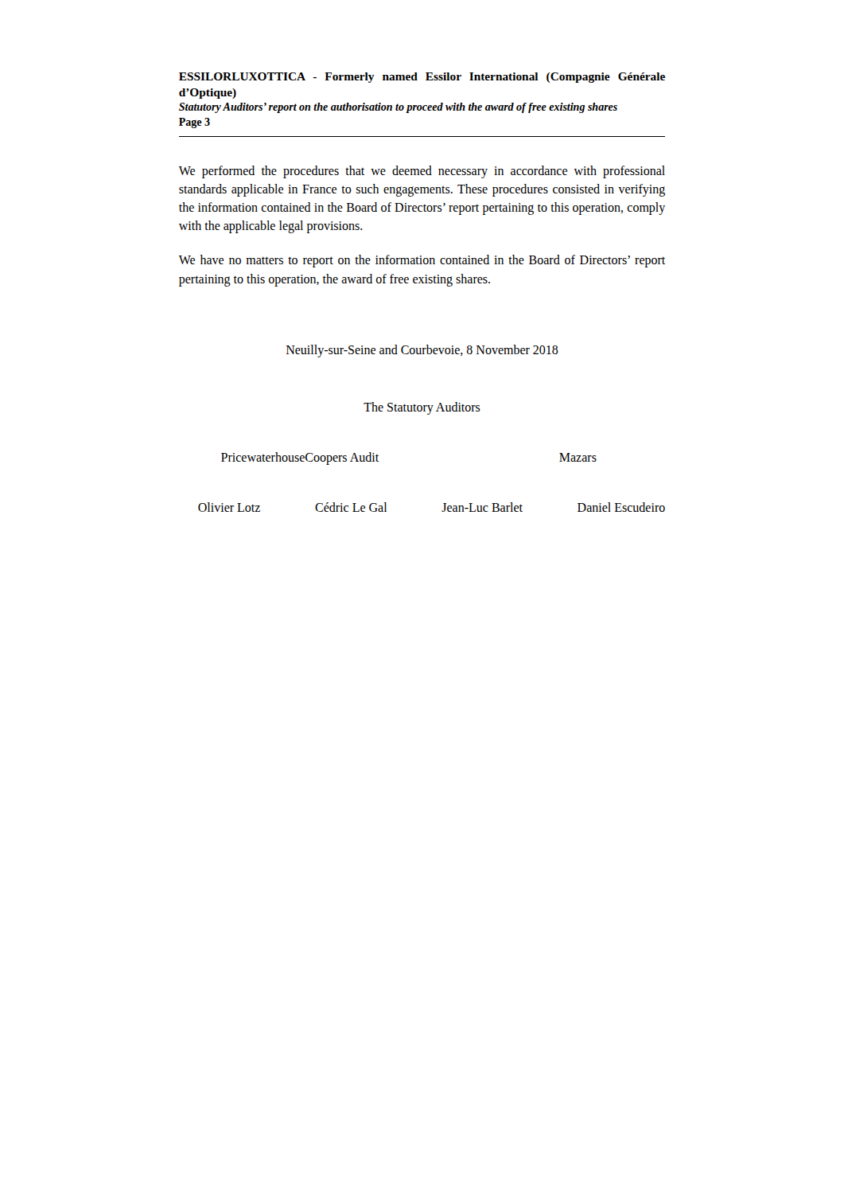ESSILORLUXOTTICA - Formerly named Essilor International (Compagnie Générale d’Optique)
Statutory Auditors’ report on the authorisation to proceed with the award of free existing shares
Page 3
We performed the procedures that we deemed necessary in accordance with professional standards applicable in France to such engagements. These procedures consisted in verifying the information contained in the Board of Directors’ report pertaining to this operation, comply with the applicable legal provisions.
We have no matters to report on the information contained in the Board of Directors’ report pertaining to this operation, the award of free existing shares.
Neuilly-sur-Seine and Courbevoie, 8 November 2018
The Statutory Auditors
PricewaterhouseCoopers Audit Mazars
Olivier Lotz Cédric Le Gal Jean-Luc Barlet Daniel Escudeiro